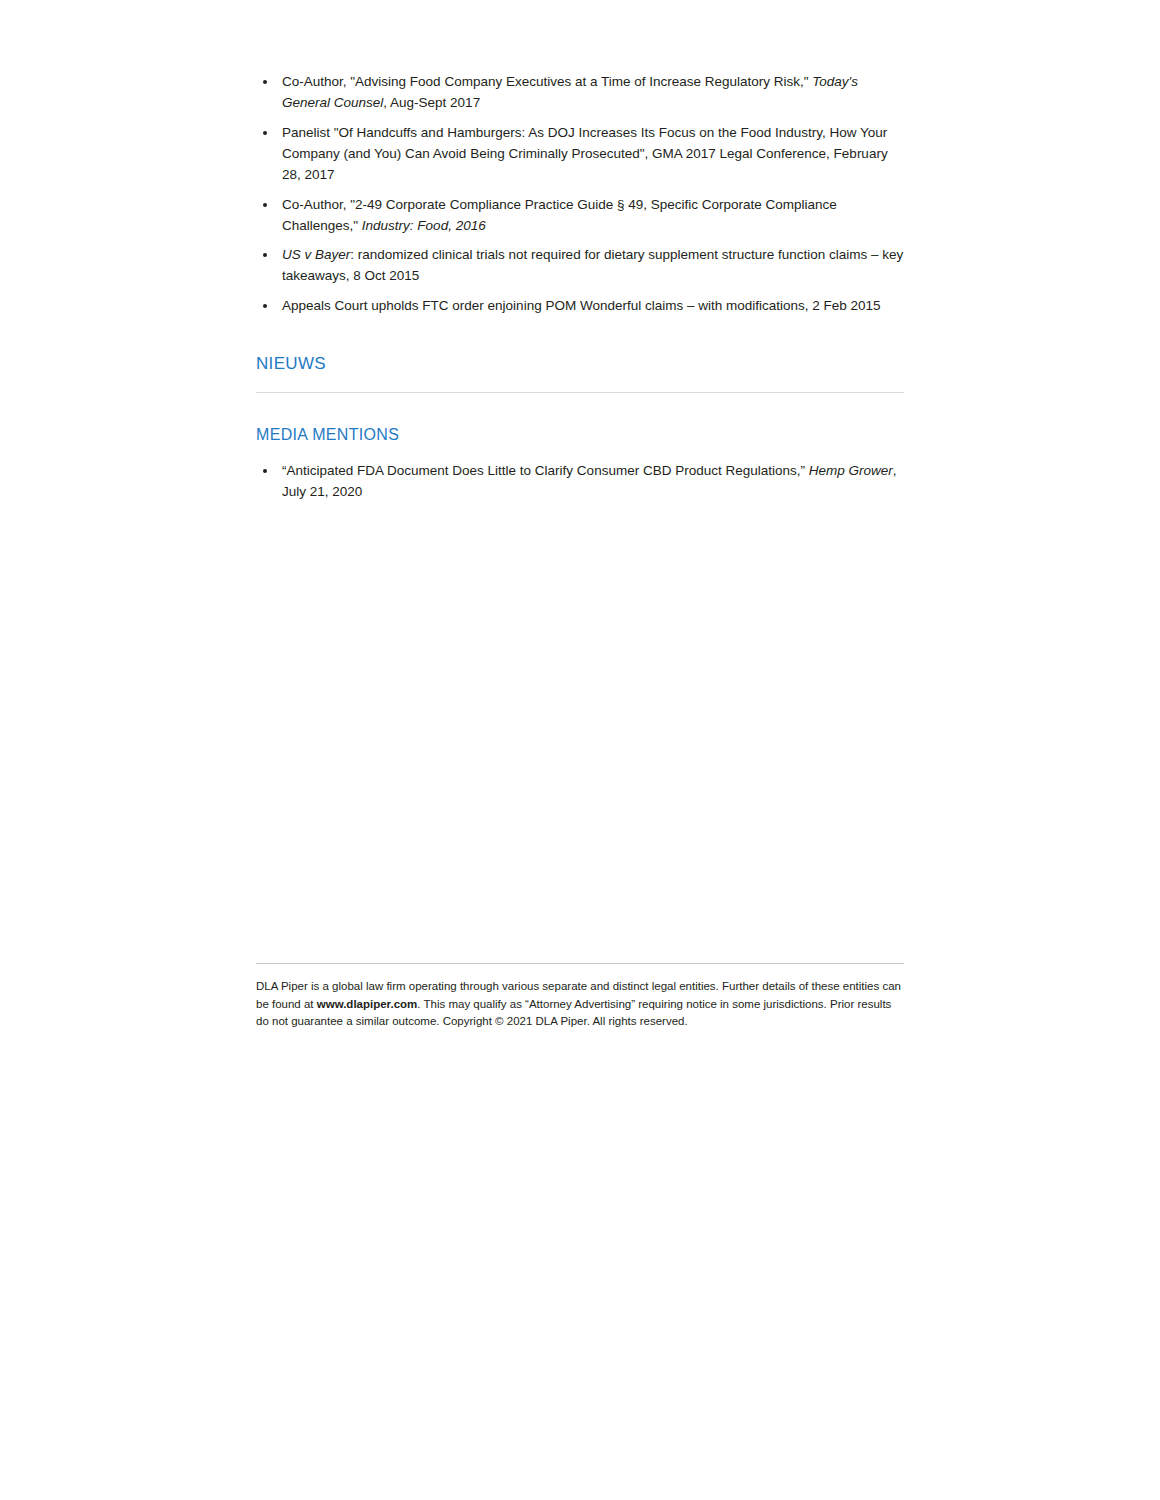Co-Author, "Advising Food Company Executives at a Time of Increase Regulatory Risk," Today's General Counsel, Aug-Sept 2017
Panelist "Of Handcuffs and Hamburgers: As DOJ Increases Its Focus on the Food Industry, How Your Company (and You) Can Avoid Being Criminally Prosecuted", GMA 2017 Legal Conference, February 28, 2017
Co-Author, "2-49 Corporate Compliance Practice Guide § 49, Specific Corporate Compliance Challenges," Industry: Food, 2016
US v Bayer: randomized clinical trials not required for dietary supplement structure function claims – key takeaways, 8 Oct 2015
Appeals Court upholds FTC order enjoining POM Wonderful claims – with modifications, 2 Feb 2015
NIEUWS
MEDIA MENTIONS
“Anticipated FDA Document Does Little to Clarify Consumer CBD Product Regulations,” Hemp Grower, July 21, 2020
DLA Piper is a global law firm operating through various separate and distinct legal entities. Further details of these entities can be found at www.dlapiper.com. This may qualify as “Attorney Advertising” requiring notice in some jurisdictions. Prior results do not guarantee a similar outcome. Copyright © 2021 DLA Piper. All rights reserved.